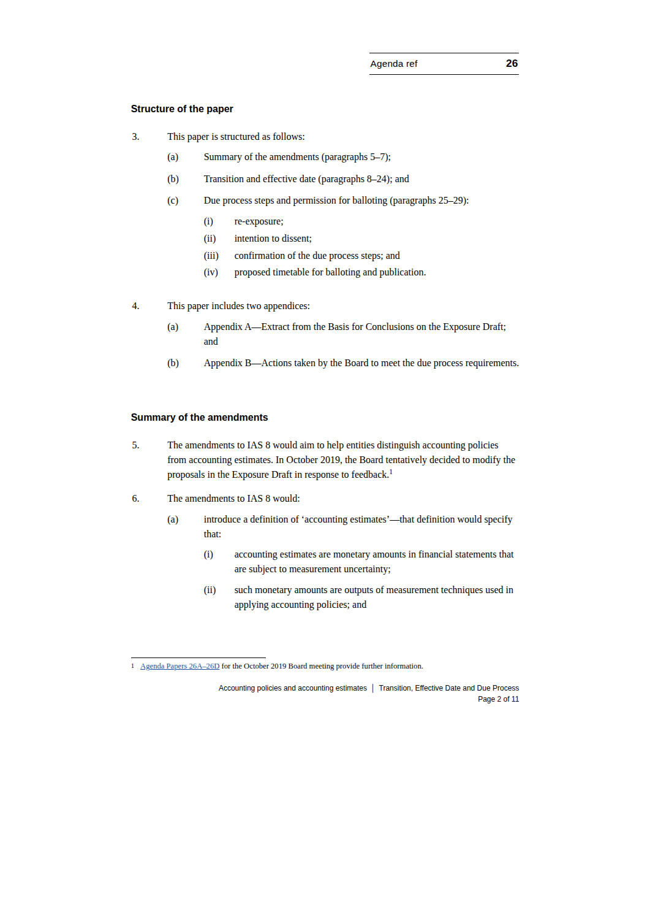Agenda ref 26
Structure of the paper
3.
This paper is structured as follows:
(a) Summary of the amendments (paragraphs 5–7);
(b) Transition and effective date (paragraphs 8–24); and
(c) Due process steps and permission for balloting (paragraphs 25–29):
(i) re-exposure;
(ii) intention to dissent;
(iii) confirmation of the due process steps; and
(iv) proposed timetable for balloting and publication.
4.
This paper includes two appendices:
(a) Appendix A—Extract from the Basis for Conclusions on the Exposure Draft; and
(b) Appendix B—Actions taken by the Board to meet the due process requirements.
Summary of the amendments
5.
The amendments to IAS 8 would aim to help entities distinguish accounting policies from accounting estimates. In October 2019, the Board tentatively decided to modify the proposals in the Exposure Draft in response to feedback.1
6.
The amendments to IAS 8 would:
(a) introduce a definition of ‘accounting estimates’—that definition would specify that:
(i) accounting estimates are monetary amounts in financial statements that are subject to measurement uncertainty;
(ii) such monetary amounts are outputs of measurement techniques used in applying accounting policies; and
1 Agenda Papers 26A–26D for the October 2019 Board meeting provide further information.
Accounting policies and accounting estimates│Transition, Effective Date and Due Process
Page 2 of 11